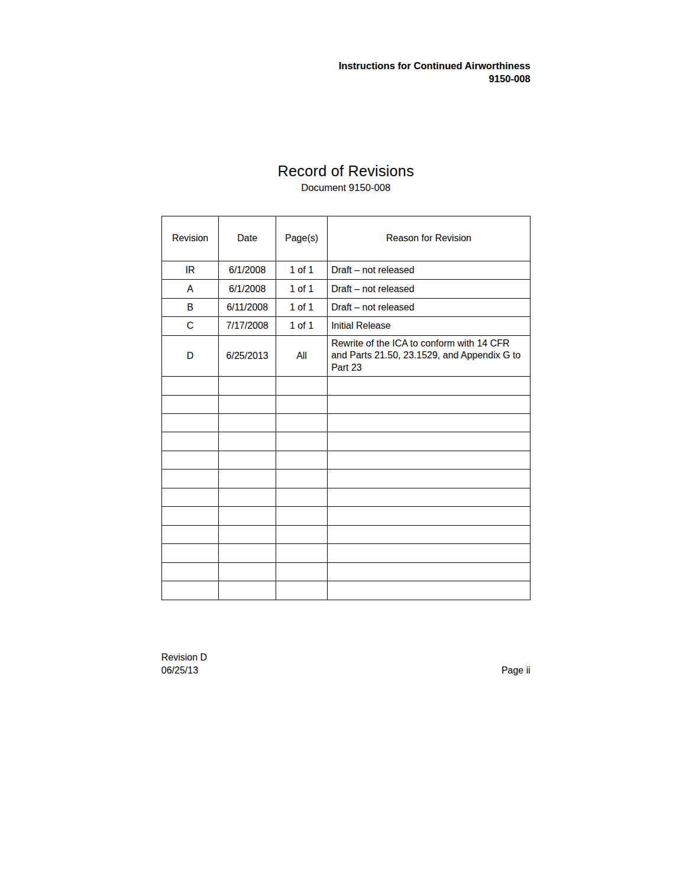Instructions for Continued Airworthiness
9150-008
Record of Revisions
Document 9150-008
| Revision | Date | Page(s) | Reason for Revision |
| --- | --- | --- | --- |
| IR | 6/1/2008 | 1 of 1 | Draft – not released |
| A | 6/1/2008 | 1 of 1 | Draft – not released |
| B | 6/11/2008 | 1 of 1 | Draft – not released |
| C | 7/17/2008 | 1 of 1 | Initial Release |
| D | 6/25/2013 | All | Rewrite of the ICA to conform with 14 CFR and Parts 21.50, 23.1529, and Appendix G to Part 23 |
Revision D
06/25/13
Page ii